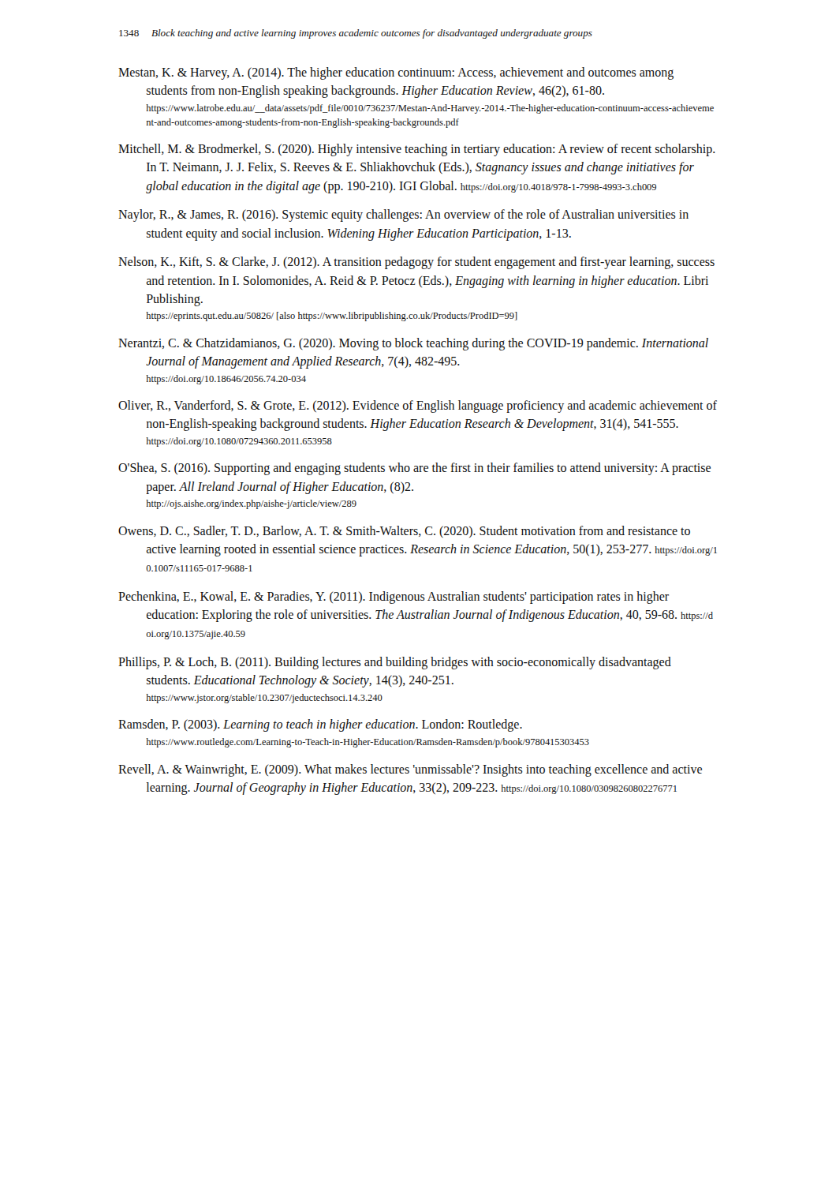1348 Block teaching and active learning improves academic outcomes for disadvantaged undergraduate groups
Mestan, K. & Harvey, A. (2014). The higher education continuum: Access, achievement and outcomes among students from non-English speaking backgrounds. Higher Education Review, 46(2), 61-80. https://www.latrobe.edu.au/__data/assets/pdf_file/0010/736237/Mestan-And-Harvey.-2014.-The-higher-education-continuum-access-achievement-and-outcomes-among-students-from-non-English-speaking-backgrounds.pdf
Mitchell, M. & Brodmerkel, S. (2020). Highly intensive teaching in tertiary education: A review of recent scholarship. In T. Neimann, J. J. Felix, S. Reeves & E. Shliakhovchuk (Eds.), Stagnancy issues and change initiatives for global education in the digital age (pp. 190-210). IGI Global. https://doi.org/10.4018/978-1-7998-4993-3.ch009
Naylor, R., & James, R. (2016). Systemic equity challenges: An overview of the role of Australian universities in student equity and social inclusion. Widening Higher Education Participation, 1-13.
Nelson, K., Kift, S. & Clarke, J. (2012). A transition pedagogy for student engagement and first-year learning, success and retention. In I. Solomonides, A. Reid & P. Petocz (Eds.), Engaging with learning in higher education. Libri Publishing. https://eprints.qut.edu.au/50826/ [also https://www.libripublishing.co.uk/Products/ProdID=99]
Nerantzi, C. & Chatzidamianos, G. (2020). Moving to block teaching during the COVID-19 pandemic. International Journal of Management and Applied Research, 7(4), 482-495. https://doi.org/10.18646/2056.74.20-034
Oliver, R., Vanderford, S. & Grote, E. (2012). Evidence of English language proficiency and academic achievement of non-English-speaking background students. Higher Education Research & Development, 31(4), 541-555. https://doi.org/10.1080/07294360.2011.653958
O'Shea, S. (2016). Supporting and engaging students who are the first in their families to attend university: A practise paper. All Ireland Journal of Higher Education, (8)2. http://ojs.aishe.org/index.php/aishe-j/article/view/289
Owens, D. C., Sadler, T. D., Barlow, A. T. & Smith-Walters, C. (2020). Student motivation from and resistance to active learning rooted in essential science practices. Research in Science Education, 50(1), 253-277. https://doi.org/10.1007/s11165-017-9688-1
Pechenkina, E., Kowal, E. & Paradies, Y. (2011). Indigenous Australian students' participation rates in higher education: Exploring the role of universities. The Australian Journal of Indigenous Education, 40, 59-68. https://doi.org/10.1375/ajie.40.59
Phillips, P. & Loch, B. (2011). Building lectures and building bridges with socio-economically disadvantaged students. Educational Technology & Society, 14(3), 240-251. https://www.jstor.org/stable/10.2307/jeductechsoci.14.3.240
Ramsden, P. (2003). Learning to teach in higher education. London: Routledge. https://www.routledge.com/Learning-to-Teach-in-Higher-Education/Ramsden-Ramsden/p/book/9780415303453
Revell, A. & Wainwright, E. (2009). What makes lectures 'unmissable'? Insights into teaching excellence and active learning. Journal of Geography in Higher Education, 33(2), 209-223. https://doi.org/10.1080/03098260802276771